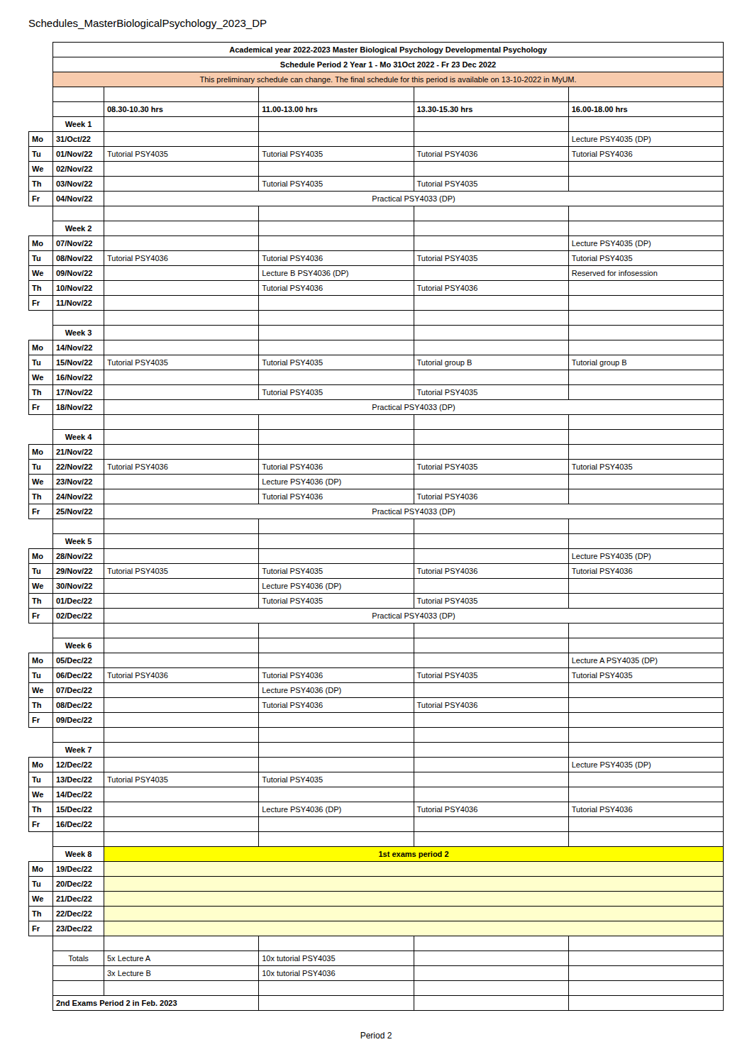Schedules_MasterBiologicalPsychology_2023_DP
| | Academical year 2022-2023 Master Biological Psychology Developmental Psychology |
| | Schedule Period 2 Year 1 - Mo 31Oct 2022 - Fr 23 Dec 2022 |
| | This preliminary schedule can change. The final schedule for this period is available on 13-10-2022 in MyUM. |
| | | 08.30-10.30 hrs | 11.00-13.00 hrs | 13.30-15.30 hrs | 16.00-18.00 hrs |
| | Week 1 | | | | |
| Mo | 31/Oct/22 | | | | Lecture PSY4035 (DP) |
| Tu | 01/Nov/22 | Tutorial PSY4035 | Tutorial PSY4035 | Tutorial PSY4036 | Tutorial PSY4036 |
| We | 02/Nov/22 | | | | |
| Th | 03/Nov/22 | | Tutorial PSY4035 | Tutorial PSY4035 | |
| Fr | 04/Nov/22 | Practical PSY4033 (DP) |
| | Week 2 | | | | |
| Mo | 07/Nov/22 | | | | Lecture PSY4035 (DP) |
| Tu | 08/Nov/22 | Tutorial PSY4036 | Tutorial PSY4036 | Tutorial PSY4035 | Tutorial PSY4035 |
| We | 09/Nov/22 | | Lecture B PSY4036 (DP) | | Reserved for infosession |
| Th | 10/Nov/22 | | Tutorial PSY4036 | Tutorial PSY4036 | |
| Fr | 11/Nov/22 | | | | |
| | Week 3 | | | | |
| Mo | 14/Nov/22 | | | | |
| Tu | 15/Nov/22 | Tutorial PSY4035 | Tutorial PSY4035 | Tutorial group B | Tutorial group B |
| We | 16/Nov/22 | | | | |
| Th | 17/Nov/22 | | Tutorial PSY4035 | Tutorial PSY4035 | |
| Fr | 18/Nov/22 | Practical PSY4033 (DP) |
| | Week 4 | | | | |
| Mo | 21/Nov/22 | | | | |
| Tu | 22/Nov/22 | Tutorial PSY4036 | Tutorial PSY4036 | Tutorial PSY4035 | Tutorial PSY4035 |
| We | 23/Nov/22 | | Lecture PSY4036 (DP) | | |
| Th | 24/Nov/22 | | Tutorial PSY4036 | Tutorial PSY4036 | |
| Fr | 25/Nov/22 | Practical PSY4033 (DP) |
| | Week 5 | | | | |
| Mo | 28/Nov/22 | | | | Lecture PSY4035 (DP) |
| Tu | 29/Nov/22 | Tutorial PSY4035 | Tutorial PSY4035 | Tutorial PSY4036 | Tutorial PSY4036 |
| We | 30/Nov/22 | | Lecture PSY4036 (DP) | | |
| Th | 01/Dec/22 | | Tutorial PSY4035 | Tutorial PSY4035 | |
| Fr | 02/Dec/22 | Practical PSY4033 (DP) |
| | Week 6 | | | | |
| Mo | 05/Dec/22 | | | | Lecture A PSY4035 (DP) |
| Tu | 06/Dec/22 | Tutorial PSY4036 | Tutorial PSY4036 | Tutorial PSY4035 | Tutorial PSY4035 |
| We | 07/Dec/22 | | Lecture PSY4036 (DP) | | |
| Th | 08/Dec/22 | | Tutorial PSY4036 | Tutorial PSY4036 | |
| Fr | 09/Dec/22 | | | | |
| | Week 7 | | | | |
| Mo | 12/Dec/22 | | | | Lecture PSY4035 (DP) |
| Tu | 13/Dec/22 | Tutorial PSY4035 | Tutorial PSY4035 | | |
| We | 14/Dec/22 | | | | |
| Th | 15/Dec/22 | | Lecture PSY4036 (DP) | Tutorial PSY4036 | Tutorial PSY4036 |
| Fr | 16/Dec/22 | | | | |
| | Week 8 | 1st exams period 2 |
| Mo | 19/Dec/22 | |
| Tu | 20/Dec/22 | |
| We | 21/Dec/22 | |
| Th | 22/Dec/22 | |
| Fr | 23/Dec/22 | |
| | Totals | 5x Lecture A | 10x tutorial PSY4035 | | |
| | | 3x Lecture B | 10x tutorial PSY4036 | | |
| | 2nd Exams Period 2 in Feb. 2023 | | | |
Period 2